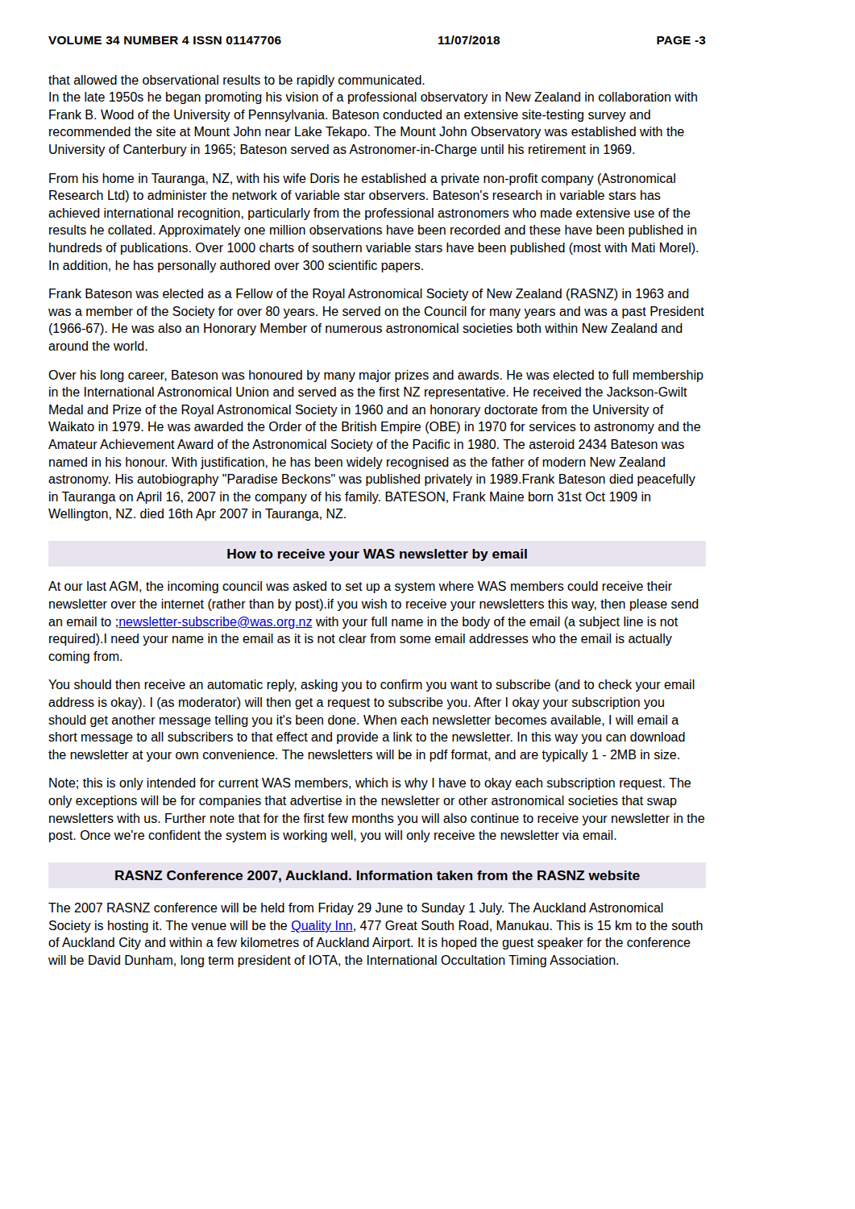VOLUME 34 NUMBER 4 ISSN 01147706 11/07/2018 PAGE -3
that allowed the observational results to be rapidly communicated.
In the late 1950s he began promoting his vision of a professional observatory in New Zealand in collaboration with Frank B. Wood of the University of Pennsylvania. Bateson conducted an extensive site-testing survey and recommended the site at Mount John near Lake Tekapo. The Mount John Observatory was established with the University of Canterbury in 1965; Bateson served as Astronomer-in-Charge until his retirement in 1969.
From his home in Tauranga, NZ, with his wife Doris he established a private non-profit company (Astronomical Research Ltd) to administer the network of variable star observers. Bateson's research in variable stars has achieved international recognition, particularly from the professional astronomers who made extensive use of the results he collated. Approximately one million observations have been recorded and these have been published in hundreds of publications. Over 1000 charts of southern variable stars have been published (most with Mati Morel). In addition, he has personally authored over 300 scientific papers.
Frank Bateson was elected as a Fellow of the Royal Astronomical Society of New Zealand (RASNZ) in 1963 and was a member of the Society for over 80 years. He served on the Council for many years and was a past President (1966-67). He was also an Honorary Member of numerous astronomical societies both within New Zealand and around the world.
Over his long career, Bateson was honoured by many major prizes and awards. He was elected to full membership in the International Astronomical Union and served as the first NZ representative. He received the Jackson-Gwilt Medal and Prize of the Royal Astronomical Society in 1960 and an honorary doctorate from the University of Waikato in 1979. He was awarded the Order of the British Empire (OBE) in 1970 for services to astronomy and the Amateur Achievement Award of the Astronomical Society of the Pacific in 1980. The asteroid 2434 Bateson was named in his honour. With justification, he has been widely recognised as the father of modern New Zealand astronomy. His autobiography "Paradise Beckons" was published privately in 1989.Frank Bateson died peacefully in Tauranga on April 16, 2007 in the company of his family. BATESON, Frank Maine born 31st Oct 1909 in Wellington, NZ. died 16th Apr 2007 in Tauranga, NZ.
How to receive your WAS newsletter by email
At our last AGM, the incoming council was asked to set up a system where WAS members could receive their newsletter over the internet (rather than by post).if you wish to receive your newsletters this way, then please send an email to ;newsletter-subscribe@was.org.nz with your full name in the body of the email (a subject line is not required).I need your name in the email as it is not clear from some email addresses who the email is actually coming from.
You should then receive an automatic reply, asking you to confirm you want to subscribe (and to check your email address is okay). I (as moderator) will then get a request to subscribe you. After I okay your subscription you should get another message telling you it's been done. When each newsletter becomes available, I will email a short message to all subscribers to that effect and provide a link to the newsletter. In this way you can download the newsletter at your own convenience. The newsletters will be in pdf format, and are typically 1 - 2MB in size.
Note; this is only intended for current WAS members, which is why I have to okay each subscription request. The only exceptions will be for companies that advertise in the newsletter or other astronomical societies that swap newsletters with us. Further note that for the first few months you will also continue to receive your newsletter in the post. Once we're confident the system is working well, you will only receive the newsletter via email.
RASNZ Conference 2007, Auckland. Information taken from the RASNZ website
The 2007 RASNZ conference will be held from Friday 29 June to Sunday 1 July. The Auckland Astronomical Society is hosting it. The venue will be the Quality Inn, 477 Great South Road, Manukau. This is 15 km to the south of Auckland City and within a few kilometres of Auckland Airport. It is hoped the guest speaker for the conference will be David Dunham, long term president of IOTA, the International Occultation Timing Association.